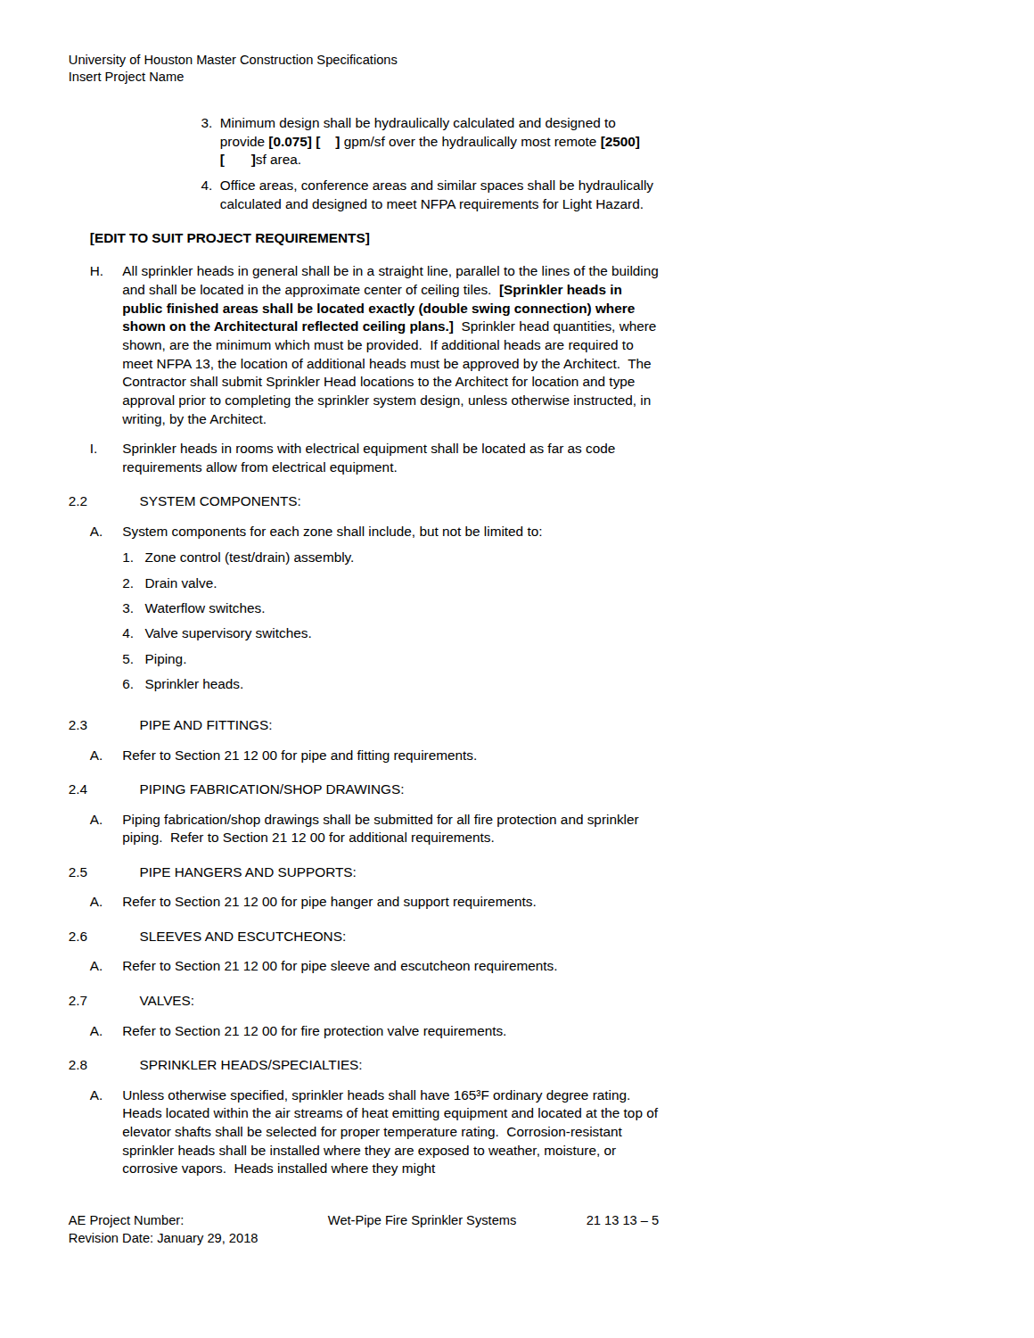University of Houston Master Construction Specifications
Insert Project Name
3. Minimum design shall be hydraulically calculated and designed to provide [0.075] [ ] gpm/sf over the hydraulically most remote [2500] [ ] sf area.
4. Office areas, conference areas and similar spaces shall be hydraulically calculated and designed to meet NFPA requirements for Light Hazard.
[EDIT TO SUIT PROJECT REQUIREMENTS]
H. All sprinkler heads in general shall be in a straight line, parallel to the lines of the building and shall be located in the approximate center of ceiling tiles. [Sprinkler heads in public finished areas shall be located exactly (double swing connection) where shown on the Architectural reflected ceiling plans.] Sprinkler head quantities, where shown, are the minimum which must be provided. If additional heads are required to meet NFPA 13, the location of additional heads must be approved by the Architect. The Contractor shall submit Sprinkler Head locations to the Architect for location and type approval prior to completing the sprinkler system design, unless otherwise instructed, in writing, by the Architect.
I. Sprinkler heads in rooms with electrical equipment shall be located as far as code requirements allow from electrical equipment.
2.2 SYSTEM COMPONENTS:
A. System components for each zone shall include, but not be limited to:
1. Zone control (test/drain) assembly.
2. Drain valve.
3. Waterflow switches.
4. Valve supervisory switches.
5. Piping.
6. Sprinkler heads.
2.3 PIPE AND FITTINGS:
A. Refer to Section 21 12 00 for pipe and fitting requirements.
2.4 PIPING FABRICATION/SHOP DRAWINGS:
A. Piping fabrication/shop drawings shall be submitted for all fire protection and sprinkler piping. Refer to Section 21 12 00 for additional requirements.
2.5 PIPE HANGERS AND SUPPORTS:
A. Refer to Section 21 12 00 for pipe hanger and support requirements.
2.6 SLEEVES AND ESCUTCHEONS:
A. Refer to Section 21 12 00 for pipe sleeve and escutcheon requirements.
2.7 VALVES:
A. Refer to Section 21 12 00 for fire protection valve requirements.
2.8 SPRINKLER HEADS/SPECIALTIES:
A. Unless otherwise specified, sprinkler heads shall have 165³F ordinary degree rating. Heads located within the air streams of heat emitting equipment and located at the top of elevator shafts shall be selected for proper temperature rating. Corrosion-resistant sprinkler heads shall be installed where they are exposed to weather, moisture, or corrosive vapors. Heads installed where they might
AE Project Number: Revision Date: January 29, 2018
Wet-Pipe Fire Sprinkler Systems
21 13 13 – 5